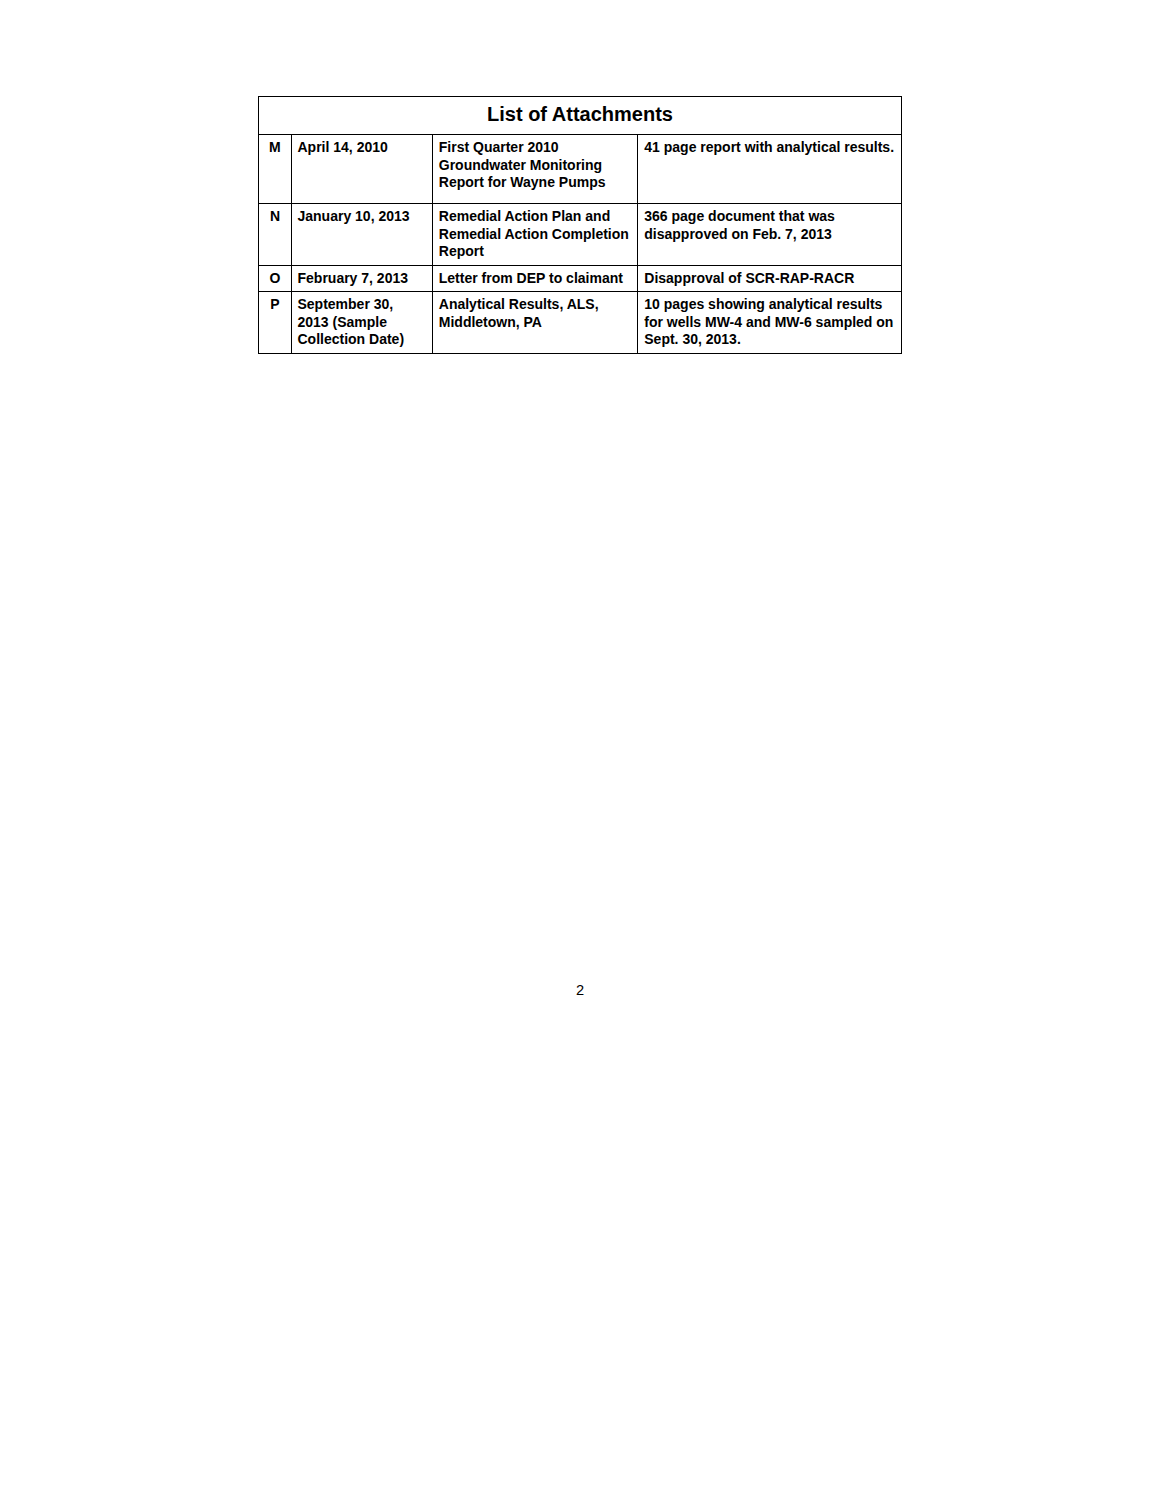List of Attachments
| M | April 14, 2010 | First Quarter 2010 Groundwater Monitoring Report for Wayne Pumps | 41 page report with analytical results. |
| N | January 10, 2013 | Remedial Action Plan and Remedial Action Completion Report | 366 page document that was disapproved on Feb. 7, 2013 |
| O | February 7, 2013 | Letter from DEP to claimant | Disapproval of SCR-RAP-RACR |
| P | September 30, 2013 (Sample Collection Date) | Analytical Results, ALS, Middletown, PA | 10 pages showing analytical results for wells MW-4 and MW-6 sampled on Sept. 30, 2013. |
2